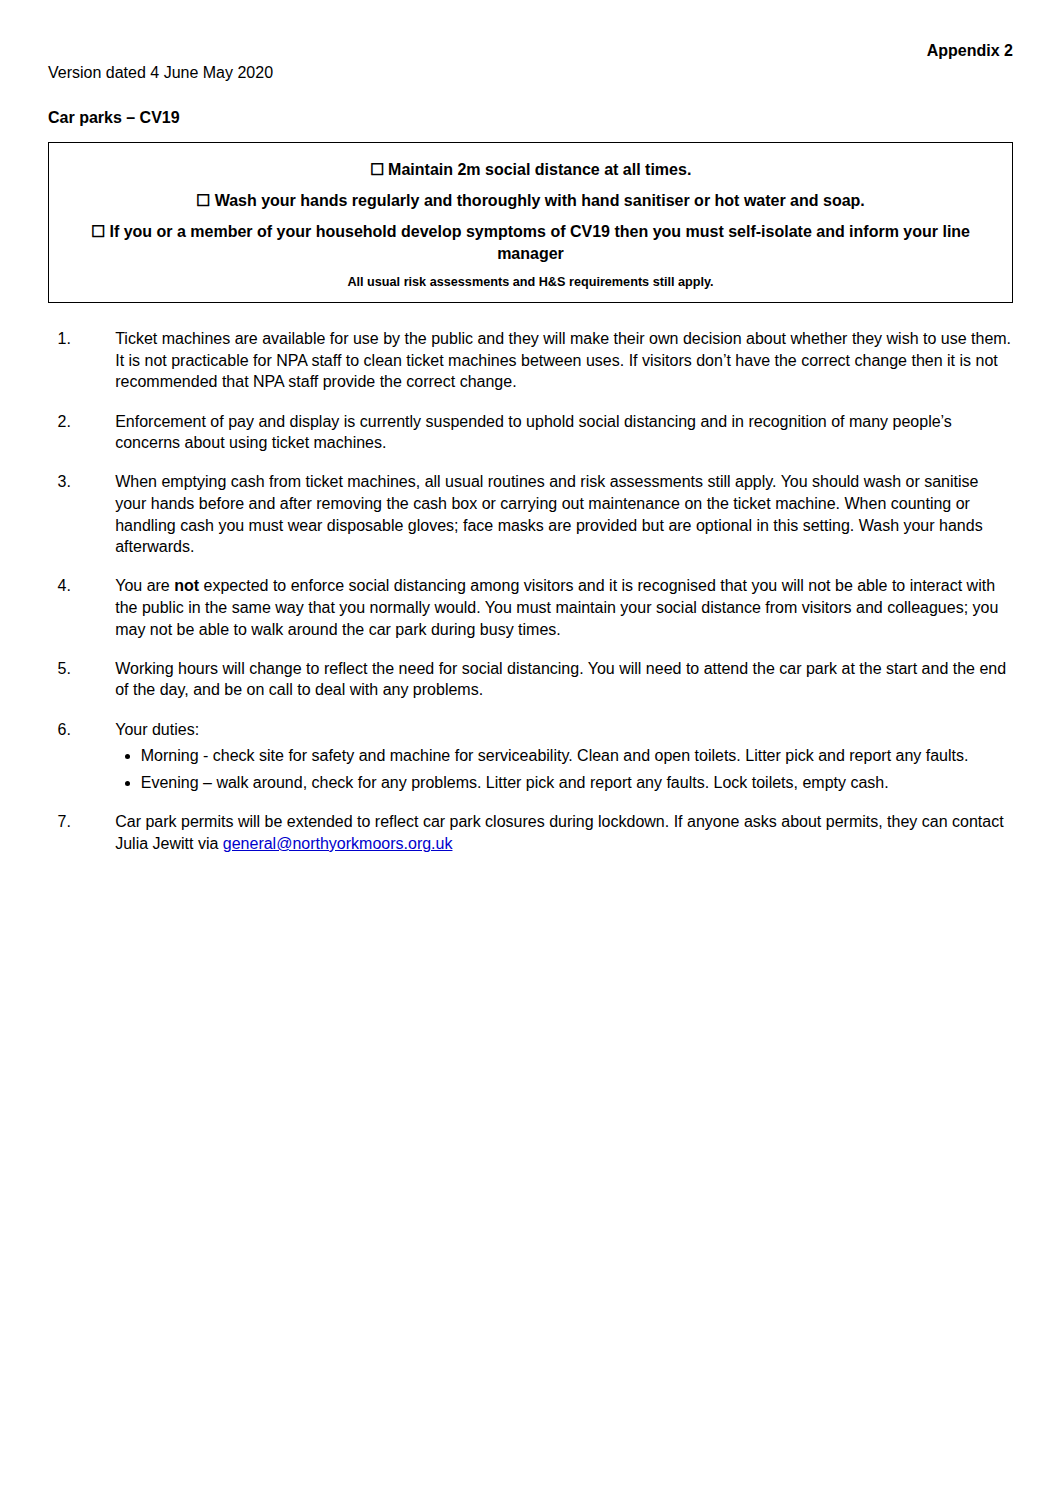Appendix 2
Version dated 4 June May 2020
Car parks – CV19
☐ Maintain 2m social distance at all times.
☐ Wash your hands regularly and thoroughly with hand sanitiser or hot water and soap.
☐ If you or a member of your household develop symptoms of CV19 then you must self-isolate and inform your line manager
All usual risk assessments and H&S requirements still apply.
Ticket machines are available for use by the public and they will make their own decision about whether they wish to use them. It is not practicable for NPA staff to clean ticket machines between uses. If visitors don’t have the correct change then it is not recommended that NPA staff provide the correct change.
Enforcement of pay and display is currently suspended to uphold social distancing and in recognition of many people’s concerns about using ticket machines.
When emptying cash from ticket machines, all usual routines and risk assessments still apply. You should wash or sanitise your hands before and after removing the cash box or carrying out maintenance on the ticket machine. When counting or handling cash you must wear disposable gloves; face masks are provided but are optional in this setting. Wash your hands afterwards.
You are not expected to enforce social distancing among visitors and it is recognised that you will not be able to interact with the public in the same way that you normally would. You must maintain your social distance from visitors and colleagues; you may not be able to walk around the car park during busy times.
Working hours will change to reflect the need for social distancing. You will need to attend the car park at the start and the end of the day, and be on call to deal with any problems.
Your duties:
Morning - check site for safety and machine for serviceability. Clean and open toilets. Litter pick and report any faults.
Evening – walk around, check for any problems. Litter pick and report any faults. Lock toilets, empty cash.
Car park permits will be extended to reflect car park closures during lockdown. If anyone asks about permits, they can contact Julia Jewitt via general@northyorkmoors.org.uk